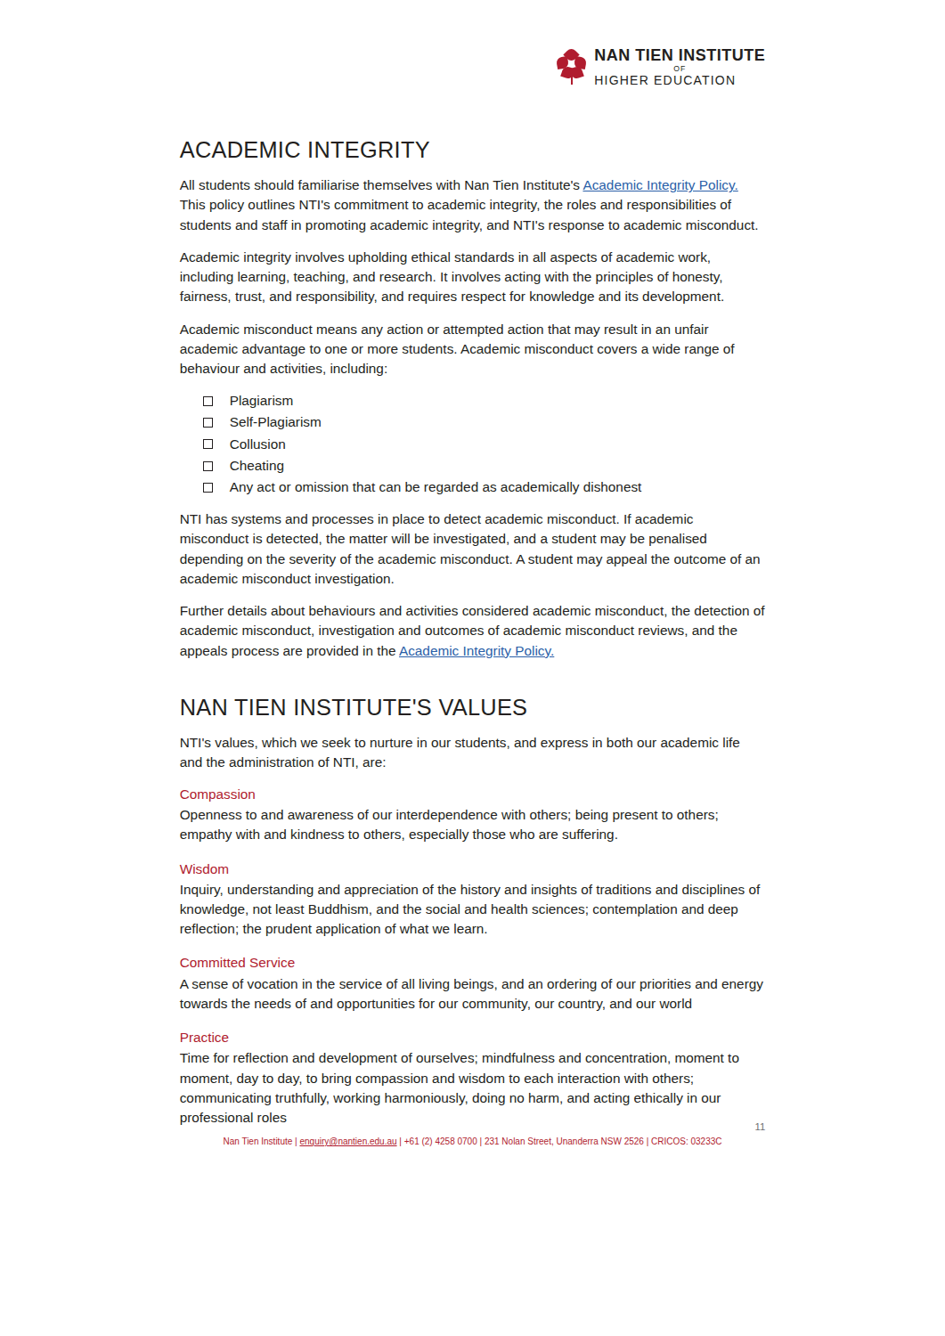NAN TIEN INSTITUTE
OF
HIGHER EDUCATION
ACADEMIC INTEGRITY
All students should familiarise themselves with Nan Tien Institute's Academic Integrity Policy. This policy outlines NTI's commitment to academic integrity, the roles and responsibilities of students and staff in promoting academic integrity, and NTI's response to academic misconduct.
Academic integrity involves upholding ethical standards in all aspects of academic work, including learning, teaching, and research. It involves acting with the principles of honesty, fairness, trust, and responsibility, and requires respect for knowledge and its development.
Academic misconduct means any action or attempted action that may result in an unfair academic advantage to one or more students. Academic misconduct covers a wide range of behaviour and activities, including:
Plagiarism
Self-Plagiarism
Collusion
Cheating
Any act or omission that can be regarded as academically dishonest
NTI has systems and processes in place to detect academic misconduct. If academic misconduct is detected, the matter will be investigated, and a student may be penalised depending on the severity of the academic misconduct. A student may appeal the outcome of an academic misconduct investigation.
Further details about behaviours and activities considered academic misconduct, the detection of academic misconduct, investigation and outcomes of academic misconduct reviews, and the appeals process are provided in the Academic Integrity Policy.
NAN TIEN INSTITUTE'S VALUES
NTI's values, which we seek to nurture in our students, and express in both our academic life and the administration of NTI, are:
Compassion
Openness to and awareness of our interdependence with others; being present to others; empathy with and kindness to others, especially those who are suffering.
Wisdom
Inquiry, understanding and appreciation of the history and insights of traditions and disciplines of knowledge, not least Buddhism, and the social and health sciences; contemplation and deep reflection; the prudent application of what we learn.
Committed Service
A sense of vocation in the service of all living beings, and an ordering of our priorities and energy towards the needs of and opportunities for our community, our country, and our world
Practice
Time for reflection and development of ourselves; mindfulness and concentration, moment to moment, day to day, to bring compassion and wisdom to each interaction with others; communicating truthfully, working harmoniously, doing no harm, and acting ethically in our professional roles
11
Nan Tien Institute | enquiry@nantien.edu.au | +61 (2) 4258 0700 | 231 Nolan Street, Unanderra NSW 2526 | CRICOS: 03233C